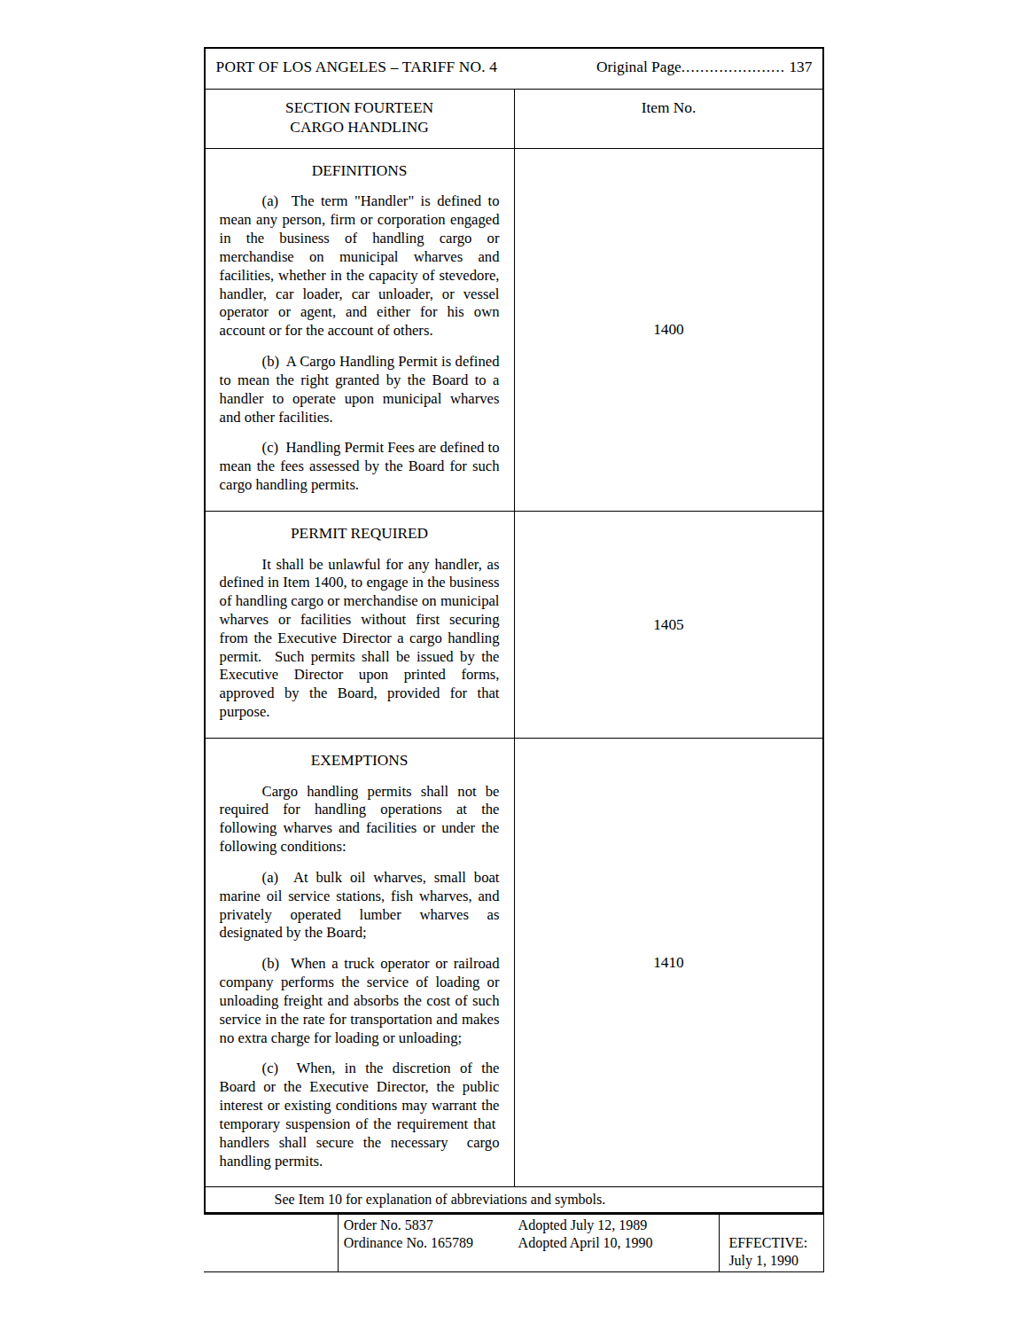| PORT OF LOS ANGELES – TARIFF NO. 4 Original Page ...................... 137 |
| SECTION FOURTEEN CARGO HANDLING | Item No. |
| DEFINITIONS (a) The term "Handler" is defined to mean any person, firm or corporation engaged in the business of handling cargo or merchandise on municipal wharves and facilities, whether in the capacity of stevedore, handler, car loader, car unloader, or vessel operator or agent, and either for his own account or for the account of others. (b) A Cargo Handling Permit is defined to mean the right granted by the Board to a handler to operate upon municipal wharves and other facilities. (c) Handling Permit Fees are defined to mean the fees assessed by the Board for such cargo handling permits. | 1400 |
| PERMIT REQUIRED It shall be unlawful for any handler, as defined in Item 1400, to engage in the business of handling cargo or merchandise on municipal wharves or facilities without first securing from the Executive Director a cargo handling permit. Such permits shall be issued by the Executive Director upon printed forms, approved by the Board, provided for that purpose. | 1405 |
| EXEMPTIONS Cargo handling permits shall not be required for handling operations at the following wharves and facilities or under the following conditions: (a) At bulk oil wharves, small boat marine oil service stations, fish wharves, and privately operated lumber wharves as designated by the Board; (b) When a truck operator or railroad company performs the service of loading or unloading freight and absorbs the cost of such service in the rate for transportation and makes no extra charge for loading or unloading; (c) When, in the discretion of the Board or the Executive Director, the public interest or existing conditions may warrant the temporary suspension of the requirement that handlers shall secure the necessary cargo handling permits. | 1410 |
| See Item 10 for explanation of abbreviations and symbols. |
| | Order No. 5837 Adopted July 12, 1989 Ordinance No. 165789 Adopted April 10, 1990 | EFFECTIVE: July 1, 1990 |